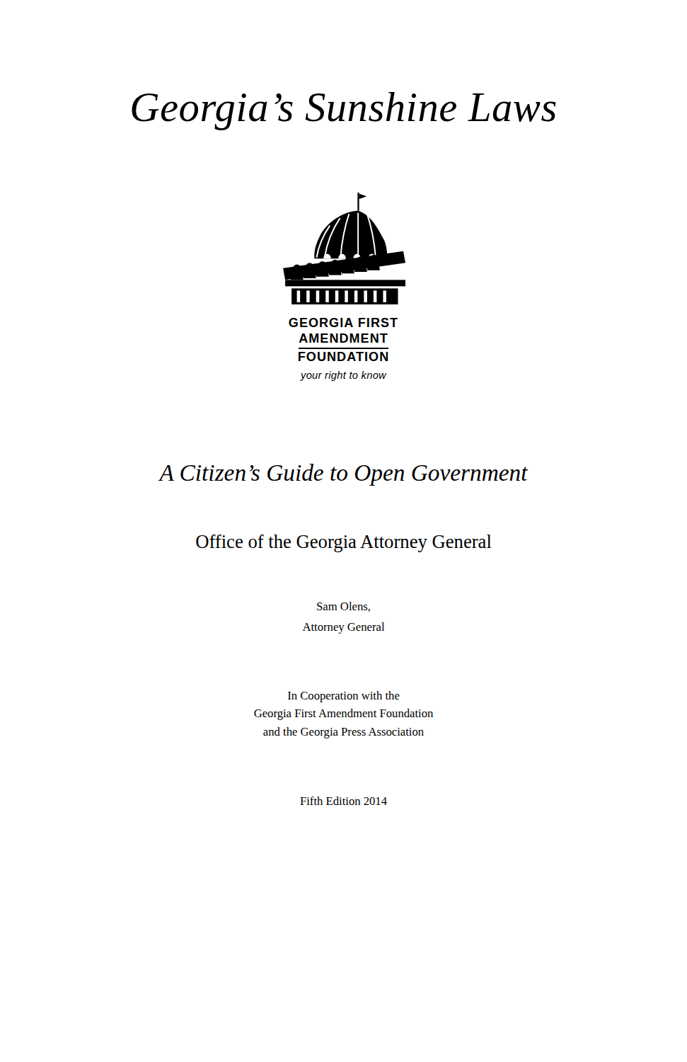Georgia’s Sunshine Laws
GEORGIA FIRST
AMENDMENT
FOUNDATION
your right to know
A Citizen’s Guide to Open Government
Office of the Georgia Attorney General
Sam Olens,
Attorney General
In Cooperation with the
Georgia First Amendment Foundation
and the Georgia Press Association
Fifth Edition 2014